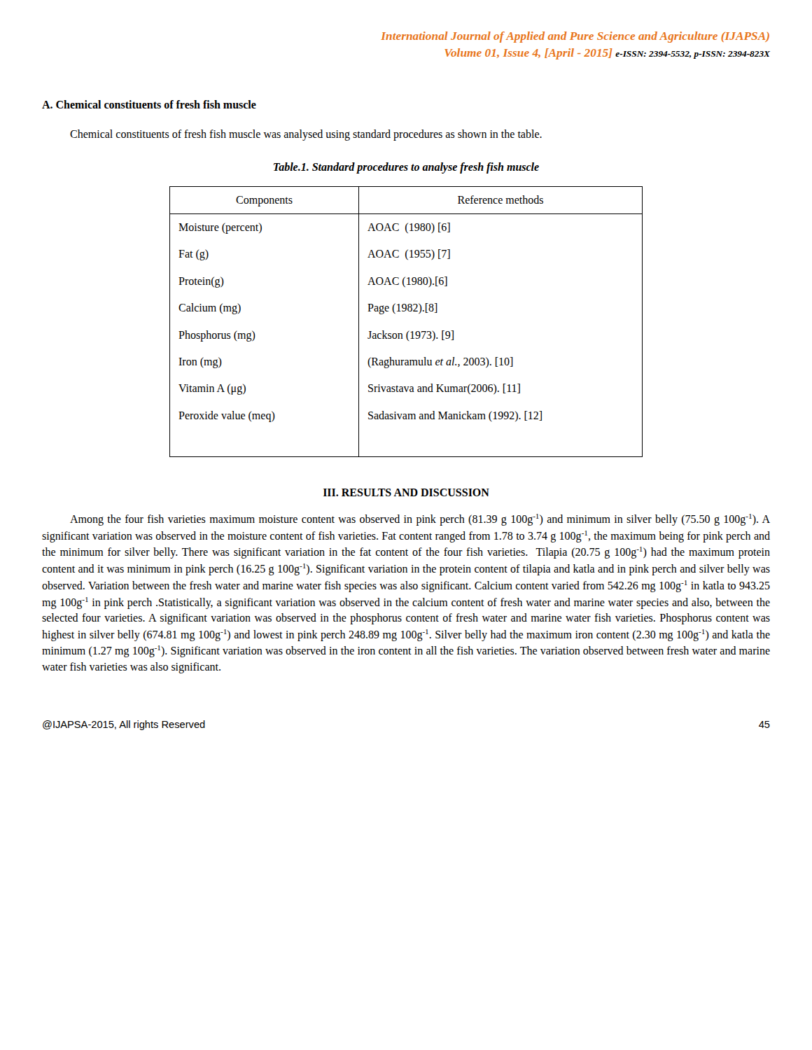International Journal of Applied and Pure Science and Agriculture (IJAPSA)
Volume 01, Issue 4, [April - 2015] e-ISSN: 2394-5532, p-ISSN: 2394-823X
A. Chemical constituents of fresh fish muscle
Chemical constituents of fresh fish muscle was analysed using standard procedures as shown in the table.
Table.1. Standard procedures to analyse fresh fish muscle
| Components | Reference methods |
| --- | --- |
| Moisture (percent) Fat (g) Protein(g) Calcium (mg) Phosphorus (mg) Iron (mg) Vitamin A (μg) Peroxide value (meq) | AOAC (1980) [6] AOAC (1955) [7] AOAC (1980).[6] Page (1982).[8] Jackson (1973). [9] (Raghuramulu et al., 2003). [10] Srivastava and Kumar(2006). [11] Sadasivam and Manickam (1992). [12] |
III. RESULTS AND DISCUSSION
Among the four fish varieties maximum moisture content was observed in pink perch (81.39 g 100g-1) and minimum in silver belly (75.50 g 100g-1). A significant variation was observed in the moisture content of fish varieties. Fat content ranged from 1.78 to 3.74 g 100g-1, the maximum being for pink perch and the minimum for silver belly. There was significant variation in the fat content of the four fish varieties. Tilapia (20.75 g 100g-1) had the maximum protein content and it was minimum in pink perch (16.25 g 100g-1). Significant variation in the protein content of tilapia and katla and in pink perch and silver belly was observed. Variation between the fresh water and marine water fish species was also significant. Calcium content varied from 542.26 mg 100g-1 in katla to 943.25 mg 100g-1 in pink perch .Statistically, a significant variation was observed in the calcium content of fresh water and marine water species and also, between the selected four varieties. A significant variation was observed in the phosphorus content of fresh water and marine water fish varieties. Phosphorus content was highest in silver belly (674.81 mg 100g-1) and lowest in pink perch 248.89 mg 100g-1. Silver belly had the maximum iron content (2.30 mg 100g-1) and katla the minimum (1.27 mg 100g-1). Significant variation was observed in the iron content in all the fish varieties. The variation observed between fresh water and marine water fish varieties was also significant.
@IJAPSA-2015, All rights Reserved 45